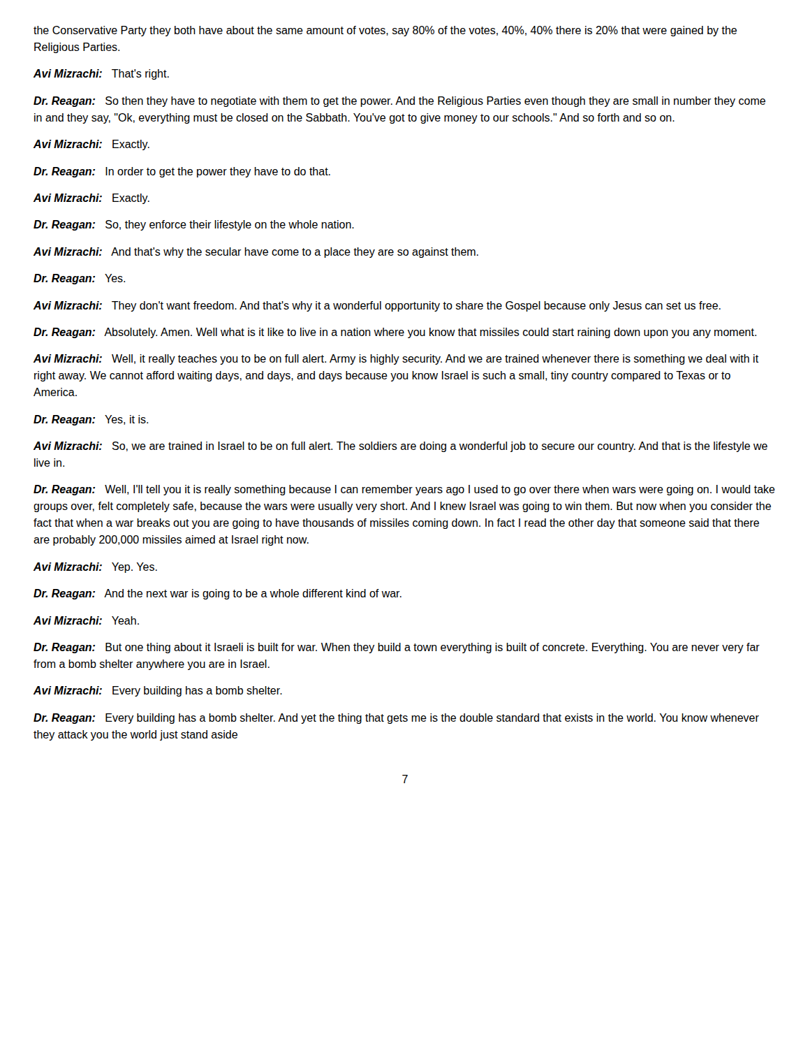the Conservative Party they both have about the same amount of votes, say 80% of the votes, 40%, 40% there is 20% that were gained by the Religious Parties.
Avi Mizrachi: That's right.
Dr. Reagan: So then they have to negotiate with them to get the power. And the Religious Parties even though they are small in number they come in and they say, "Ok, everything must be closed on the Sabbath. You've got to give money to our schools." And so forth and so on.
Avi Mizrachi: Exactly.
Dr. Reagan: In order to get the power they have to do that.
Avi Mizrachi: Exactly.
Dr. Reagan: So, they enforce their lifestyle on the whole nation.
Avi Mizrachi: And that's why the secular have come to a place they are so against them.
Dr. Reagan: Yes.
Avi Mizrachi: They don't want freedom. And that's why it a wonderful opportunity to share the Gospel because only Jesus can set us free.
Dr. Reagan: Absolutely. Amen. Well what is it like to live in a nation where you know that missiles could start raining down upon you any moment.
Avi Mizrachi: Well, it really teaches you to be on full alert. Army is highly security. And we are trained whenever there is something we deal with it right away. We cannot afford waiting days, and days, and days because you know Israel is such a small, tiny country compared to Texas or to America.
Dr. Reagan: Yes, it is.
Avi Mizrachi: So, we are trained in Israel to be on full alert. The soldiers are doing a wonderful job to secure our country. And that is the lifestyle we live in.
Dr. Reagan: Well, I'll tell you it is really something because I can remember years ago I used to go over there when wars were going on. I would take groups over, felt completely safe, because the wars were usually very short. And I knew Israel was going to win them. But now when you consider the fact that when a war breaks out you are going to have thousands of missiles coming down. In fact I read the other day that someone said that there are probably 200,000 missiles aimed at Israel right now.
Avi Mizrachi: Yep. Yes.
Dr. Reagan: And the next war is going to be a whole different kind of war.
Avi Mizrachi: Yeah.
Dr. Reagan: But one thing about it Israeli is built for war. When they build a town everything is built of concrete. Everything. You are never very far from a bomb shelter anywhere you are in Israel.
Avi Mizrachi: Every building has a bomb shelter.
Dr. Reagan: Every building has a bomb shelter. And yet the thing that gets me is the double standard that exists in the world. You know whenever they attack you the world just stand aside
7